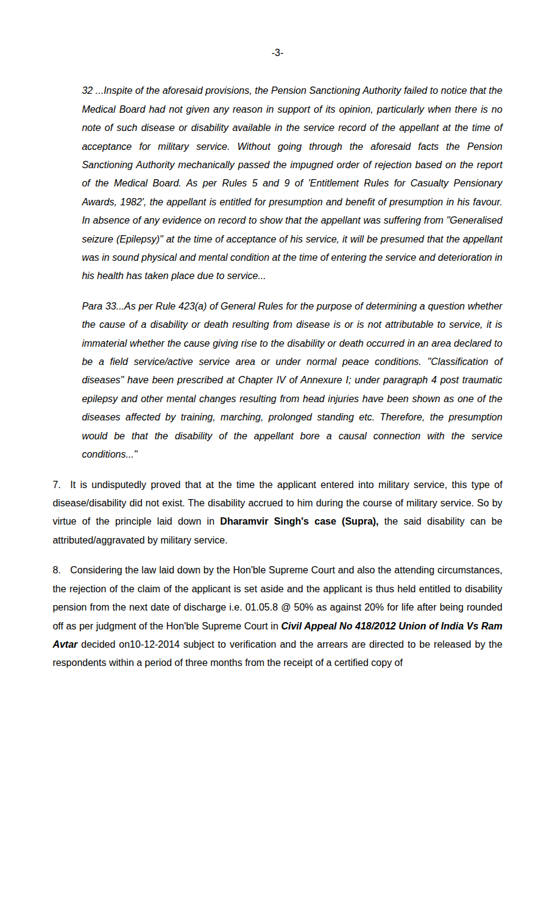-3-
32 ...Inspite of the aforesaid provisions, the Pension Sanctioning Authority failed to notice that the Medical Board had not given any reason in support of its opinion, particularly when there is no note of such disease or disability available in the service record of the appellant at the time of acceptance for military service. Without going through the aforesaid facts the Pension Sanctioning Authority mechanically passed the impugned order of rejection based on the report of the Medical Board. As per Rules 5 and 9 of 'Entitlement Rules for Casualty Pensionary Awards, 1982', the appellant is entitled for presumption and benefit of presumption in his favour. In absence of any evidence on record to show that the appellant was suffering from "Generalised seizure (Epilepsy)" at the time of acceptance of his service, it will be presumed that the appellant was in sound physical and mental condition at the time of entering the service and deterioration in his health has taken place due to service...
Para 33...As per Rule 423(a) of General Rules for the purpose of determining a question whether the cause of a disability or death resulting from disease is or is not attributable to service, it is immaterial whether the cause giving rise to the disability or death occurred in an area declared to be a field service/active service area or under normal peace conditions. "Classification of diseases" have been prescribed at Chapter IV of Annexure I; under paragraph 4 post traumatic epilepsy and other mental changes resulting from head injuries have been shown as one of the diseases affected by training, marching, prolonged standing etc. Therefore, the presumption would be that the disability of the appellant bore a causal connection with the service conditions..."
7. It is undisputedly proved that at the time the applicant entered into military service, this type of disease/disability did not exist. The disability accrued to him during the course of military service. So by virtue of the principle laid down in Dharamvir Singh's case (Supra), the said disability can be attributed/aggravated by military service.
8. Considering the law laid down by the Hon'ble Supreme Court and also the attending circumstances, the rejection of the claim of the applicant is set aside and the applicant is thus held entitled to disability pension from the next date of discharge i.e. 01.05.8 @ 50% as against 20% for life after being rounded off as per judgment of the Hon'ble Supreme Court in Civil Appeal No 418/2012 Union of India Vs Ram Avtar decided on10-12-2014 subject to verification and the arrears are directed to be released by the respondents within a period of three months from the receipt of a certified copy of